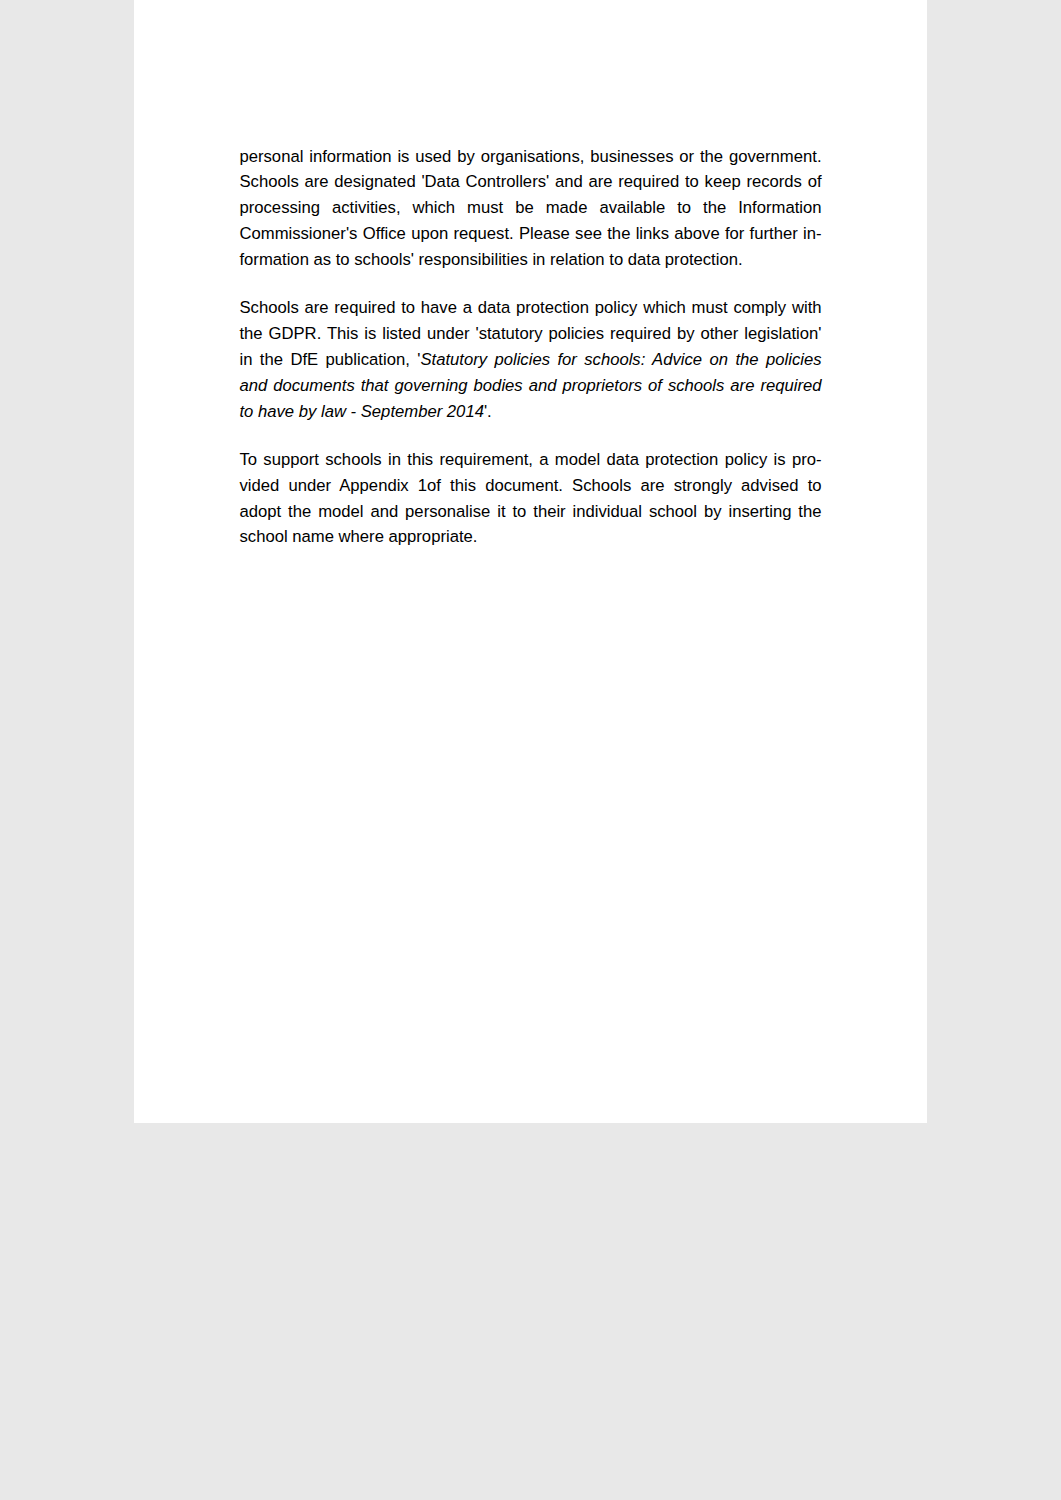personal information is used by organisations, businesses or the government. Schools are designated 'Data Controllers' and are required to keep records of processing activities, which must be made available to the Information Commissioner's Office upon request. Please see the links above for further information as to schools' responsibilities in relation to data protection.
Schools are required to have a data protection policy which must comply with the GDPR. This is listed under 'statutory policies required by other legislation' in the DfE publication, 'Statutory policies for schools: Advice on the policies and documents that governing bodies and proprietors of schools are required to have by law - September 2014'.
To support schools in this requirement, a model data protection policy is provided under Appendix 1of this document. Schools are strongly advised to adopt the model and personalise it to their individual school by inserting the school name where appropriate.